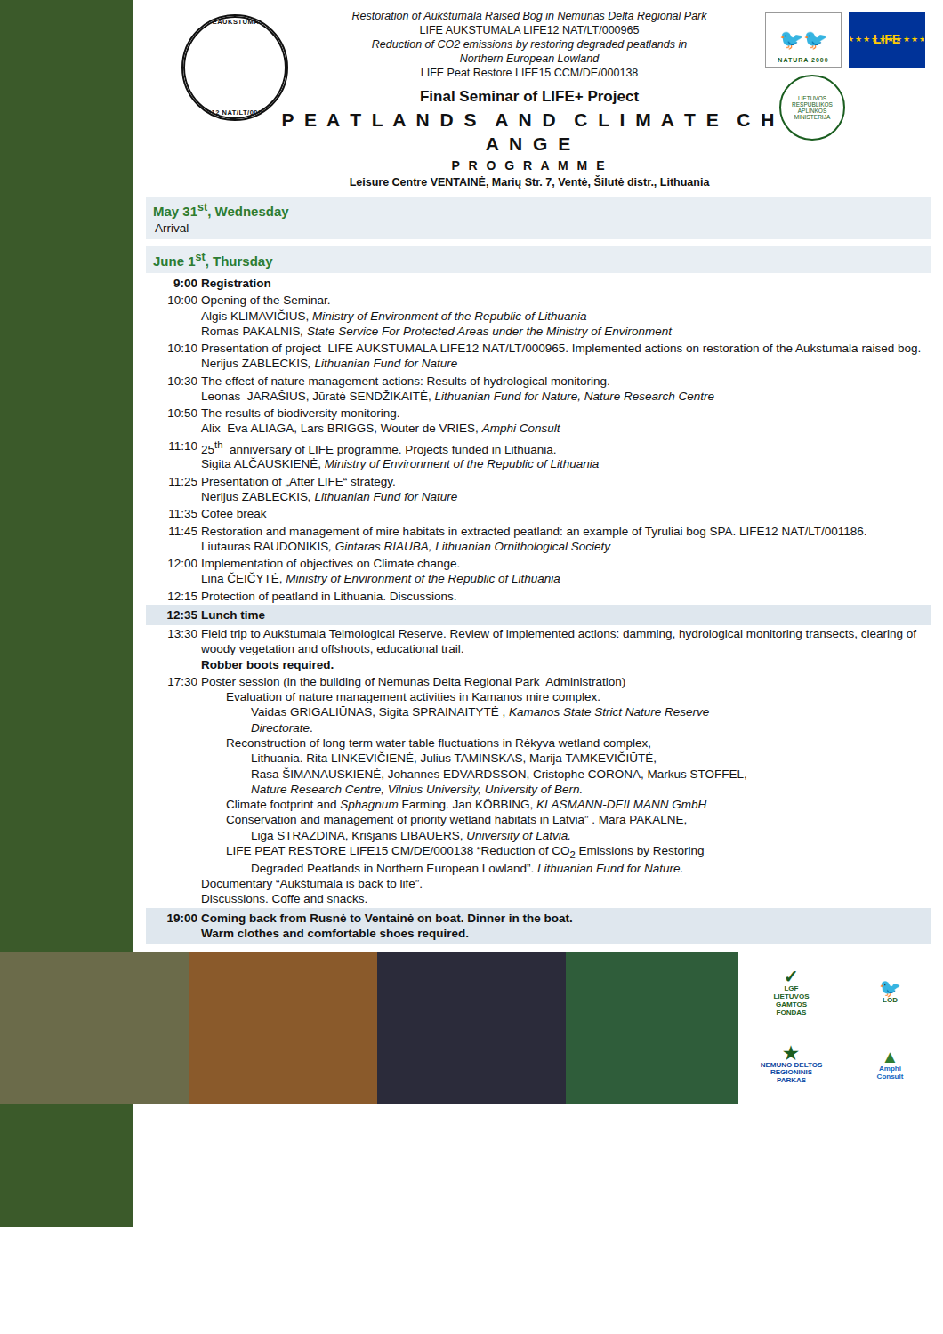LIFEAUKSTUMALA LIFE12 NAT/LT/000965
🐦🐦
NATURA 2000
★★★★★★★★★★★★
LIFE
LIETUVOS RESPUBLIKOS
APLINKOS MINISTERIJA
Restoration of Aukštumala Raised Bog in Nemunas Delta Regional Park
LIFE AUKSTUMALA LIFE12 NAT/LT/000965
Reduction of CO2 emissions by restoring degraded peatlands in
Northern European Lowland
LIFE Peat Restore LIFE15 CCM/DE/000138
Final Seminar of LIFE+ Project
P E A T L A N D S A N D C L I M A T E C H A N G E
P R O G R A M M E
Leisure Centre VENTAINĖ, Marių Str. 7, Ventė, Šilutė distr., Lithuania
May 31st, Wednesday
Arrival
June 1st, Thursday
| 9:00 | Registration |
| 10:00 | Opening of the Seminar. Algis KLIMAVIČIUS, Ministry of Environment of the Republic of Lithuania Romas PAKALNIS , State Service For Protected Areas under the Ministry of Environment |
| 10:10 | Presentation of project LIFE AUKSTUMALA LIFE12 NAT/LT/000965. Implemented actions on restoration of the Aukstumala raised bog. Nerijus ZABLECKIS , Lithuanian Fund for Nature |
| 10:30 | The effect of nature management actions: Results of hydrological monitoring. Leonas JARAŠIUS, Jūratė SENDŽIKAITĖ, Lithuanian Fund for Nature, Nature Research Centre |
| 10:50 | The results of biodiversity monitoring. Alix Eva ALIAGA, Lars BRIGGS, Wouter de VRIES, Amphi Consult |
| 11:10 | 25 th anniversary of LIFE programme. Projects funded in Lithuania. Sigita ALČAUSKIENĖ, Ministry of Environment of the Republic of Lithuania |
| 11:25 | Presentation of „After LIFE“ strategy. Nerijus ZABLECKIS , Lithuanian Fund for Nature |
| 11:35 | Cofee break |
| 11:45 | Restoration and management of mire habitats in extracted peatland: an example of Tyruliai bog SPA. LIFE12 NAT/LT/001186. Liutauras RAUDONIKIS , Gintaras RIAUBA, Lithuanian Ornithological Society |
| 12:00 | Implementation of objectives on Climate change. Lina ČEIČYTĖ, Ministry of Environment of the Republic of Lithuania |
| 12:15 | Protection of peatland in Lithuania. Discussions. |
| 12:35 | Lunch time |
| 13:30 | Field trip to Aukštumala Telmological Reserve. Review of implemented actions: damming, hydrological monitoring transects, clearing of woody vegetation and offshoots, educational trail. Robber boots required. |
| 17:30 | Poster session (in the building of Nemunas Delta Regional Park Administration) Evaluation of nature management activities in Kamanos mire complex. Vaidas GRIGALIŪNAS, Sigita SPRAINAITYTĖ , Kamanos State Strict Nature Reserve Directorate . Reconstruction of long term water table fluctuations in Rėkyva wetland complex, Lithuania. Rita LINKEVIČIENĖ, Julius TAMINSKAS, Marija TAMKEVIČIŪTĖ, Rasa ŠIMANAUSKIENĖ, Johannes EDVARDSSON, Cristophe CORONA, Markus STOFFEL, Nature Research Centre, Vilnius University, University of Bern. Climate footprint and Sphagnum Farming. Jan KÖBBING, KLASMANN-DEILMANN GmbH Conservation and management of priority wetland habitats in Latvia” . Mara PAKALNE, Liga STRAZDINA, Krišjānis LIBAUERS, University of Latvia. LIFE PEAT RESTORE LIFE15 CM/DE/000138 “Reduction of CO 2 Emissions by Restoring Degraded Peatlands in Northern European Lowland”. Lithuanian Fund for Nature. Documentary “Aukštumala is back to life”. Discussions. Coffe and snacks. |
| 19:00 | Coming back from Rusnė to Ventainė on boat. Dinner in the boat. Warm clothes and comfortable shoes required. |
✓LGF
LIETUVOS
GAMTOS
FONDAS
🐦LOD
★NEMUNO DELTOS
REGIONINIS
PARKAS
▲Amphi
Consult